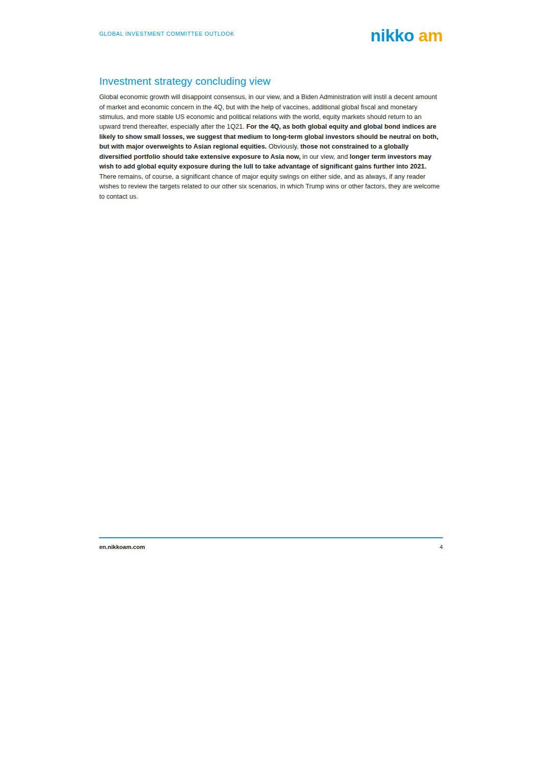Global Investment Committee Outlook
nikko am
Investment strategy concluding view
Global economic growth will disappoint consensus, in our view, and a Biden Administration will instil a decent amount of market and economic concern in the 4Q, but with the help of vaccines, additional global fiscal and monetary stimulus, and more stable US economic and political relations with the world, equity markets should return to an upward trend thereafter, especially after the 1Q21. For the 4Q, as both global equity and global bond indices are likely to show small losses, we suggest that medium to long-term global investors should be neutral on both, but with major overweights to Asian regional equities. Obviously, those not constrained to a globally diversified portfolio should take extensive exposure to Asia now, in our view, and longer term investors may wish to add global equity exposure during the lull to take advantage of significant gains further into 2021. There remains, of course, a significant chance of major equity swings on either side, and as always, if any reader wishes to review the targets related to our other six scenarios, in which Trump wins or other factors, they are welcome to contact us.
en.nikkoam.com 4